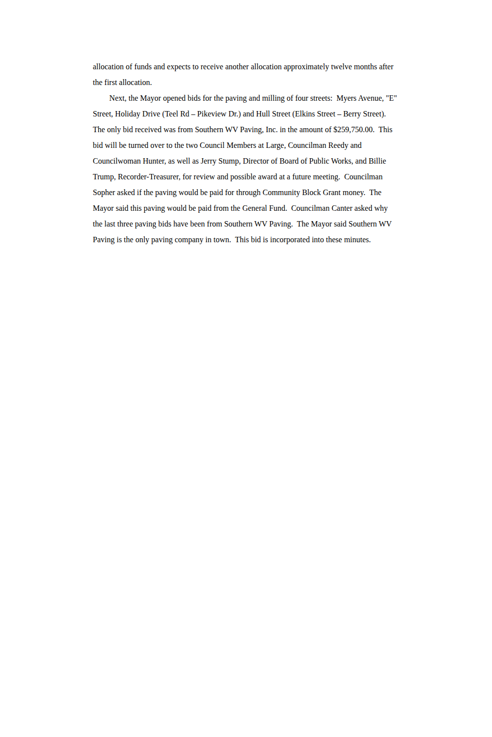allocation of funds and expects to receive another allocation approximately twelve months after the first allocation.
Next, the Mayor opened bids for the paving and milling of four streets: Myers Avenue, "E" Street, Holiday Drive (Teel Rd – Pikeview Dr.) and Hull Street (Elkins Street – Berry Street). The only bid received was from Southern WV Paving, Inc. in the amount of $259,750.00. This bid will be turned over to the two Council Members at Large, Councilman Reedy and Councilwoman Hunter, as well as Jerry Stump, Director of Board of Public Works, and Billie Trump, Recorder-Treasurer, for review and possible award at a future meeting. Councilman Sopher asked if the paving would be paid for through Community Block Grant money. The Mayor said this paving would be paid from the General Fund. Councilman Canter asked why the last three paving bids have been from Southern WV Paving. The Mayor said Southern WV Paving is the only paving company in town. This bid is incorporated into these minutes.